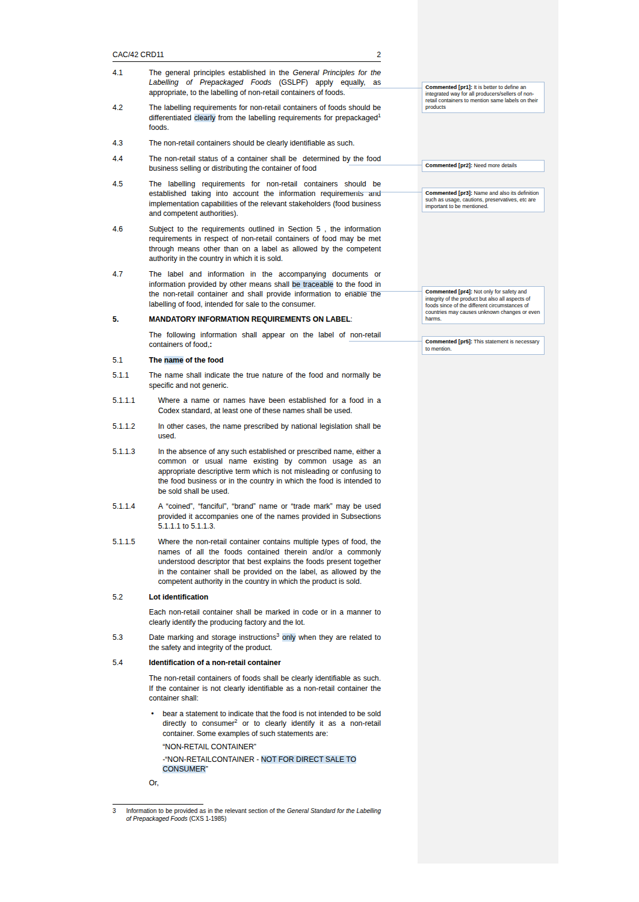CAC/42 CRD11
2
4.1
The general principles established in the General Principles for the Labelling of Prepackaged Foods (GSLPF) apply equally, as appropriate, to the labelling of non-retail containers of foods.
4.2
The labelling requirements for non-retail containers of foods should be differentiated clearly from the labelling requirements for prepackaged1 foods.
4.3
The non-retail containers should be clearly identifiable as such.
4.4
The non-retail status of a container shall be determined by the food business selling or distributing the container of food
4.5
The labelling requirements for non-retail containers should be established taking into account the information requirements and implementation capabilities of the relevant stakeholders (food business and competent authorities).
4.6
Subject to the requirements outlined in Section 5 , the information requirements in respect of non-retail containers of food may be met through means other than on a label as allowed by the competent authority in the country in which it is sold.
4.7
The label and information in the accompanying documents or information provided by other means shall be traceable to the food in the non-retail container and shall provide information to enable the labelling of food, intended for sale to the consumer.
5.
MANDATORY INFORMATION REQUIREMENTS ON LABEL:
The following information shall appear on the label of non-retail containers of food,:
5.1
The name of the food
5.1.1
The name shall indicate the true nature of the food and normally be specific and not generic.
5.1.1.1
Where a name or names have been established for a food in a Codex standard, at least one of these names shall be used.
5.1.1.2
In other cases, the name prescribed by national legislation shall be used.
5.1.1.3
In the absence of any such established or prescribed name, either a common or usual name existing by common usage as an appropriate descriptive term which is not misleading or confusing to the food business or in the country in which the food is intended to be sold shall be used.
5.1.1.4
A “coined”, “fanciful”, “brand” name or “trade mark” may be used provided it accompanies one of the names provided in Subsections 5.1.1.1 to 5.1.1.3.
5.1.1.5
Where the non-retail container contains multiple types of food, the names of all the foods contained therein and/or a commonly understood descriptor that best explains the foods present together in the container shall be provided on the label, as allowed by the competent authority in the country in which the product is sold.
5.2
Lot identification
Each non-retail container shall be marked in code or in a manner to clearly identify the producing factory and the lot.
5.3
Date marking and storage instructions3 only when they are related to the safety and integrity of the product.
5.4
Identification of a non-retail container
The non-retail containers of foods shall be clearly identifiable as such. If the container is not clearly identifiable as a non-retail container the container shall:
bear a statement to indicate that the food is not intended to be sold directly to consumer2 or to clearly identify it as a non-retail container. Some examples of such statements are:
“NON-RETAIL CONTAINER”
-“NON-RETAILCONTAINER - NOT FOR DIRECT SALE TO CONSUMER”
Or,
3
Information to be provided as in the relevant section of the General Standard for the Labelling of Prepackaged Foods (CXS 1-1985)
Commented [pr1]: It is better to define an integrated way for all producers/sellers of non-retail containers to mention same labels on their products
Commented [pr2]: Need more details
Commented [pr3]: Name and also its definition such as usage, cautions, preservatives, etc are important to be mentioned.
Commented [pr4]: Not only for safety and integrity of the product but also all aspects of foods since of the different circumstances of countries may causes unknown changes or even harms.
Commented [pr5]: This statement is necessary to mention.